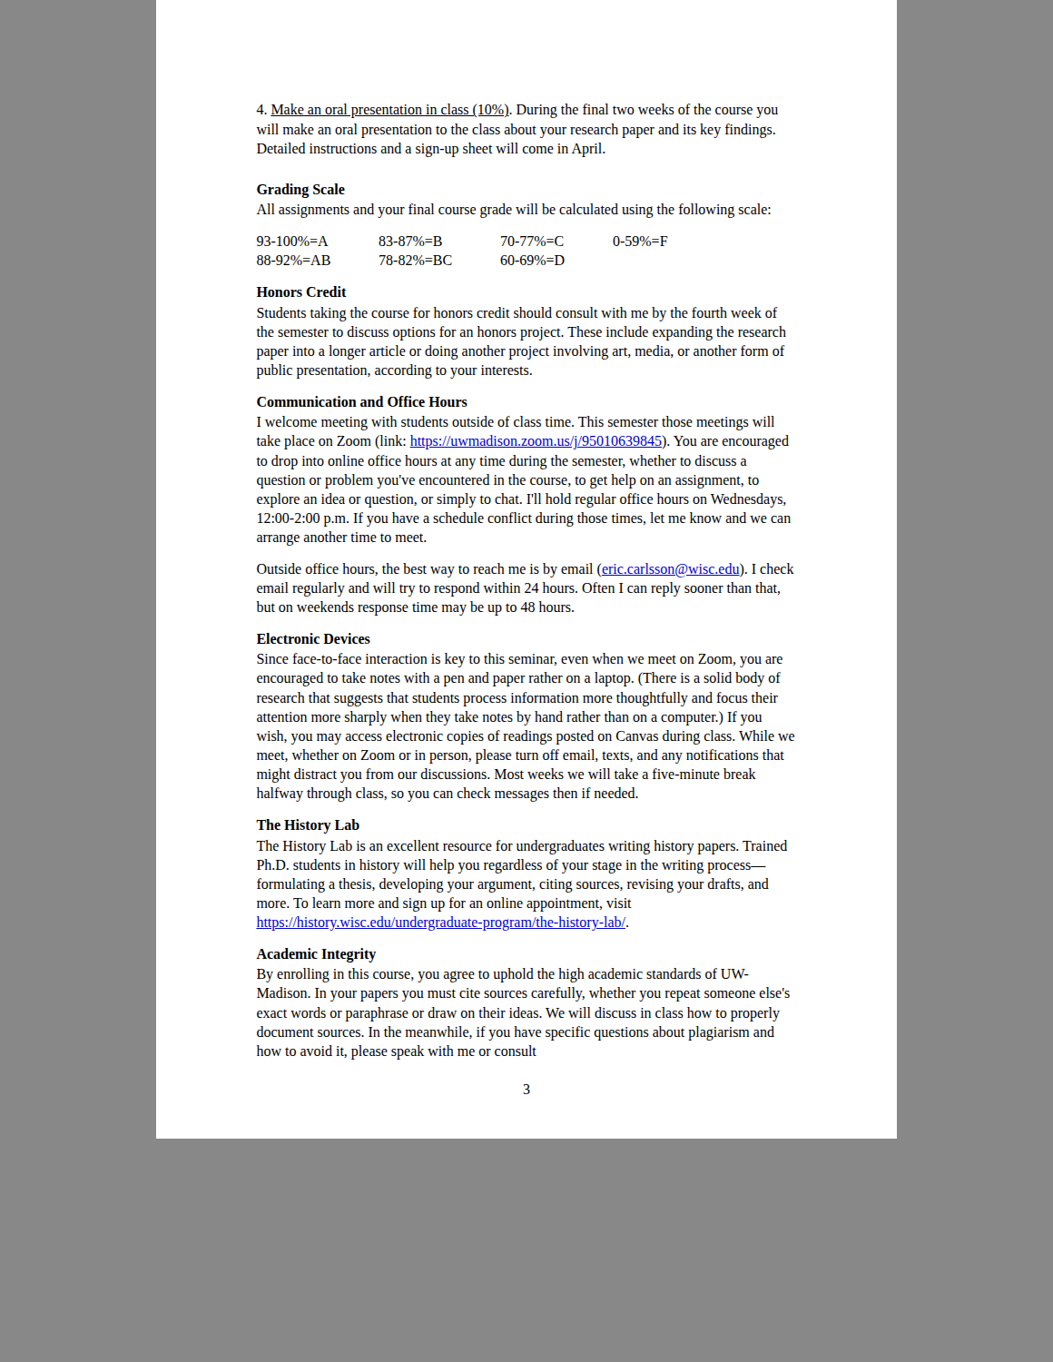4. Make an oral presentation in class (10%). During the final two weeks of the course you will make an oral presentation to the class about your research paper and its key findings. Detailed instructions and a sign-up sheet will come in April.
Grading Scale
All assignments and your final course grade will be calculated using the following scale:
| 93-100%=A | 83-87%=B | 70-77%=C | 0-59%=F |
| 88-92%=AB | 78-82%=BC | 60-69%=D | |
Honors Credit
Students taking the course for honors credit should consult with me by the fourth week of the semester to discuss options for an honors project. These include expanding the research paper into a longer article or doing another project involving art, media, or another form of public presentation, according to your interests.
Communication and Office Hours
I welcome meeting with students outside of class time. This semester those meetings will take place on Zoom (link: https://uwmadison.zoom.us/j/95010639845). You are encouraged to drop into online office hours at any time during the semester, whether to discuss a question or problem you've encountered in the course, to get help on an assignment, to explore an idea or question, or simply to chat. I'll hold regular office hours on Wednesdays, 12:00-2:00 p.m. If you have a schedule conflict during those times, let me know and we can arrange another time to meet.
Outside office hours, the best way to reach me is by email (eric.carlsson@wisc.edu). I check email regularly and will try to respond within 24 hours. Often I can reply sooner than that, but on weekends response time may be up to 48 hours.
Electronic Devices
Since face-to-face interaction is key to this seminar, even when we meet on Zoom, you are encouraged to take notes with a pen and paper rather on a laptop. (There is a solid body of research that suggests that students process information more thoughtfully and focus their attention more sharply when they take notes by hand rather than on a computer.) If you wish, you may access electronic copies of readings posted on Canvas during class. While we meet, whether on Zoom or in person, please turn off email, texts, and any notifications that might distract you from our discussions. Most weeks we will take a five-minute break halfway through class, so you can check messages then if needed.
The History Lab
The History Lab is an excellent resource for undergraduates writing history papers. Trained Ph.D. students in history will help you regardless of your stage in the writing process—formulating a thesis, developing your argument, citing sources, revising your drafts, and more. To learn more and sign up for an online appointment, visit https://history.wisc.edu/undergraduate-program/the-history-lab/.
Academic Integrity
By enrolling in this course, you agree to uphold the high academic standards of UW-Madison. In your papers you must cite sources carefully, whether you repeat someone else's exact words or paraphrase or draw on their ideas. We will discuss in class how to properly document sources. In the meanwhile, if you have specific questions about plagiarism and how to avoid it, please speak with me or consult
3